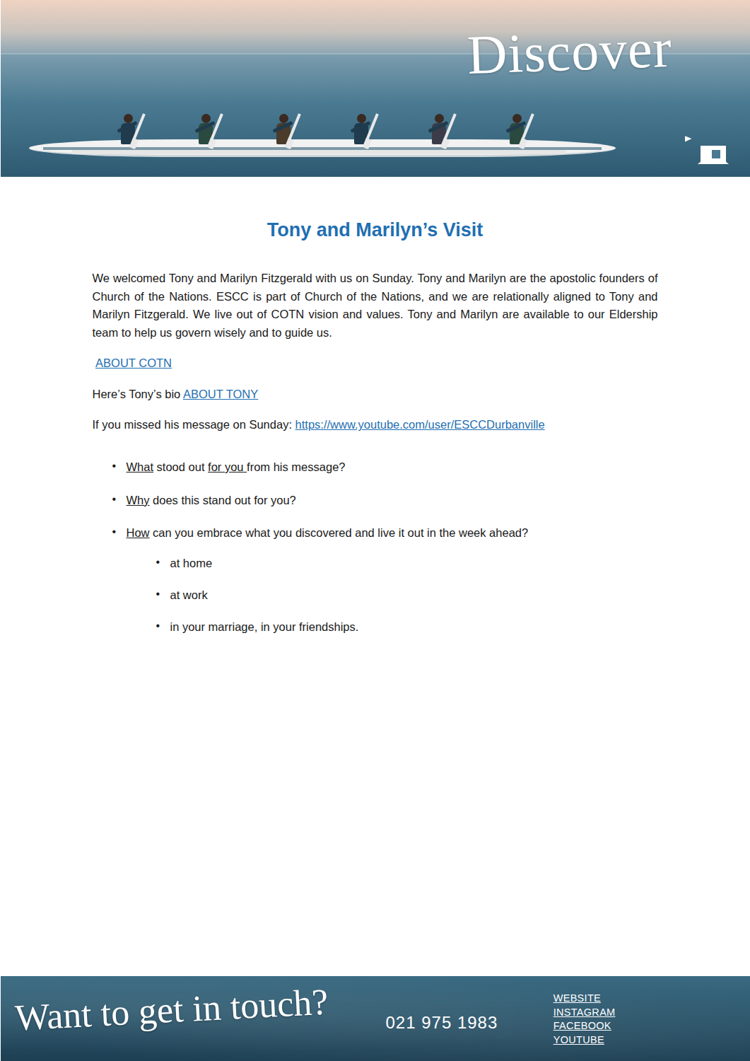Discover
Tony and Marilyn’s Visit
We welcomed Tony and Marilyn Fitzgerald with us on Sunday. Tony and Marilyn are the apostolic founders of Church of the Nations. ESCC is part of Church of the Nations, and we are relationally aligned to Tony and Marilyn Fitzgerald. We live out of COTN vision and values. Tony and Marilyn are available to our Eldership team to help us govern wisely and to guide us.
ABOUT COTN
Here’s Tony’s bio ABOUT TONY
If you missed his message on Sunday: https://www.youtube.com/user/ESCCDurbanville
What stood out for you from his message?
Why does this stand out for you?
How can you embrace what you discovered and live it out in the week ahead?
at home
at work
in your marriage, in your friendships.
Want to get in touch?
021 975 1983
WEBSITE INSTAGRAM FACEBOOK YOUTUBE